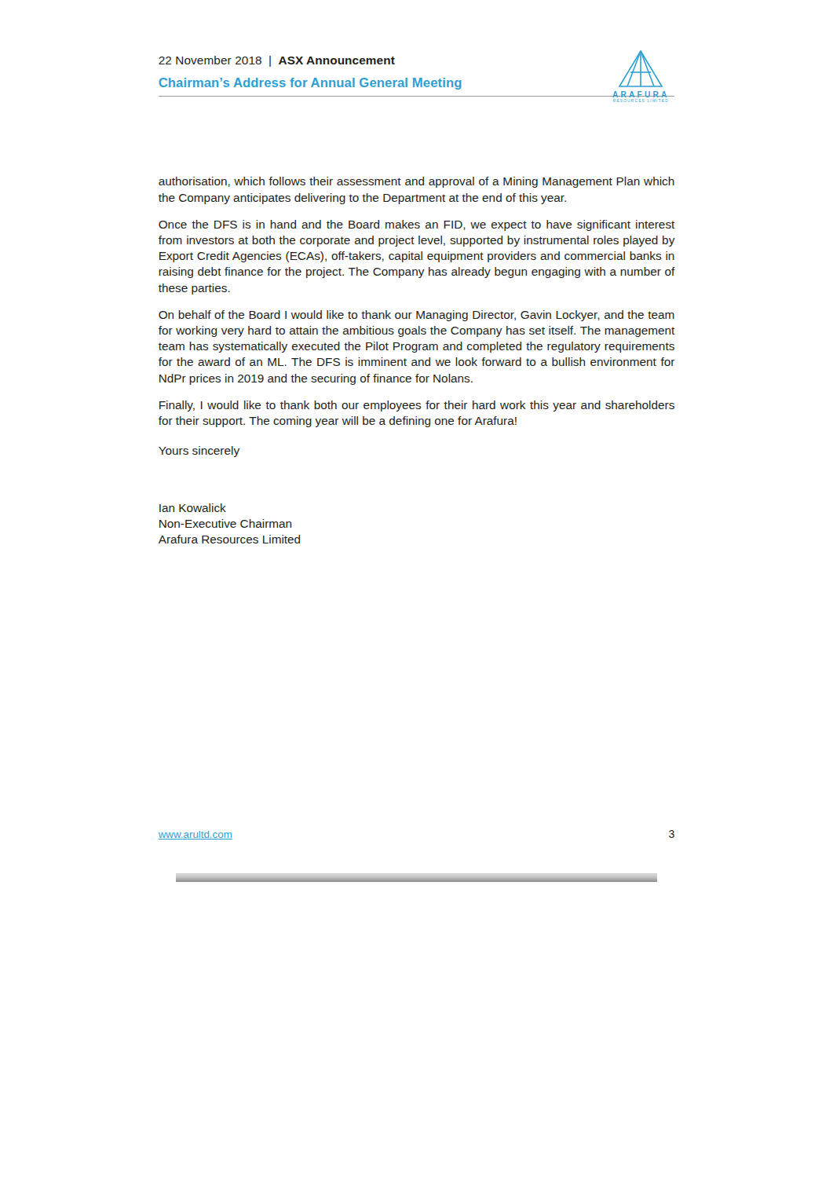ARAFURA
RESOURCES LIMITED
22 November 2018 | ASX Announcement
Chairman’s Address for Annual General Meeting
authorisation, which follows their assessment and approval of a Mining Management Plan which the Company anticipates delivering to the Department at the end of this year.
Once the DFS is in hand and the Board makes an FID, we expect to have significant interest from investors at both the corporate and project level, supported by instrumental roles played by Export Credit Agencies (ECAs), off-takers, capital equipment providers and commercial banks in raising debt finance for the project. The Company has already begun engaging with a number of these parties.
On behalf of the Board I would like to thank our Managing Director, Gavin Lockyer, and the team for working very hard to attain the ambitious goals the Company has set itself. The management team has systematically executed the Pilot Program and completed the regulatory requirements for the award of an ML. The DFS is imminent and we look forward to a bullish environment for NdPr prices in 2019 and the securing of finance for Nolans.
Finally, I would like to thank both our employees for their hard work this year and shareholders for their support. The coming year will be a defining one for Arafura!
Yours sincerely
Ian Kowalick
Non-Executive Chairman
Arafura Resources Limited
www.arultd.com
3